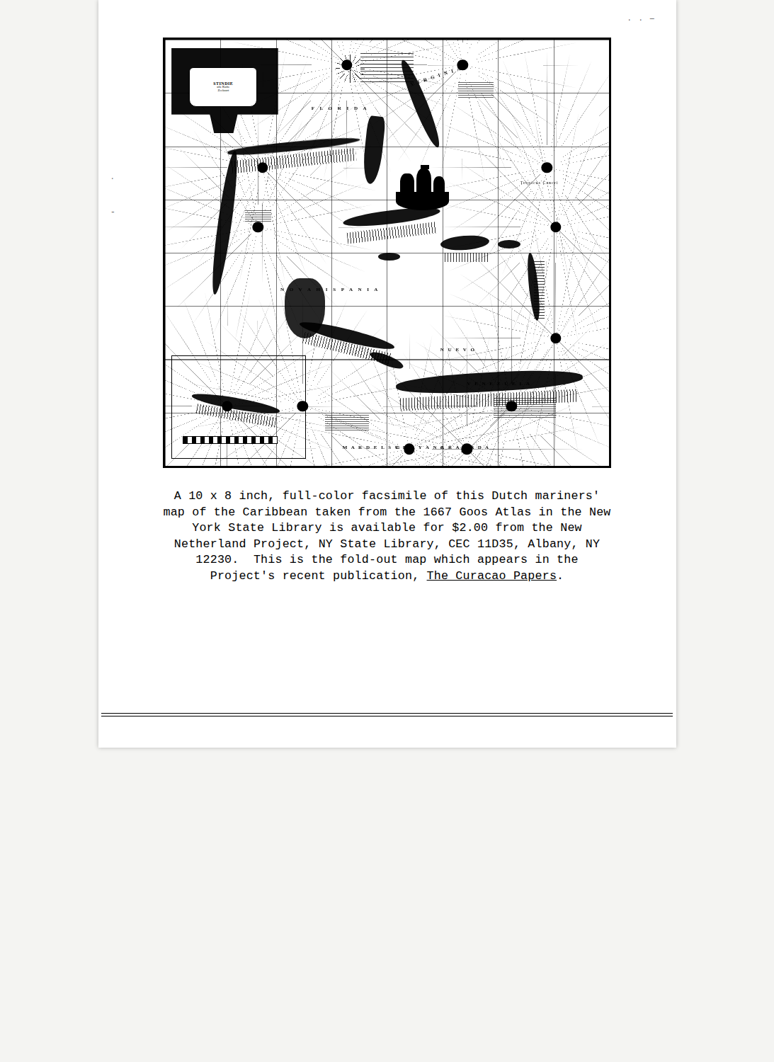. . — . -
STINDIE afie Kufte Zeekaart
F L O R I D A V I R G I N I A N O V A H I S P A N I A N U E V O V E N E Z U E L A G U A Y A N A G R A N A D A M A R D E L S U R Tropicus Cancri
A 10 x 8 inch, full-color facsimile of this Dutch mariners' map of the Caribbean taken from the 1667 Goos Atlas in the New York State Library is available for $2.00 from the New Netherland Project, NY State Library, CEC 11D35, Albany, NY 12230. This is the fold-out map which appears in the Project's recent publication, The Curacao Papers.